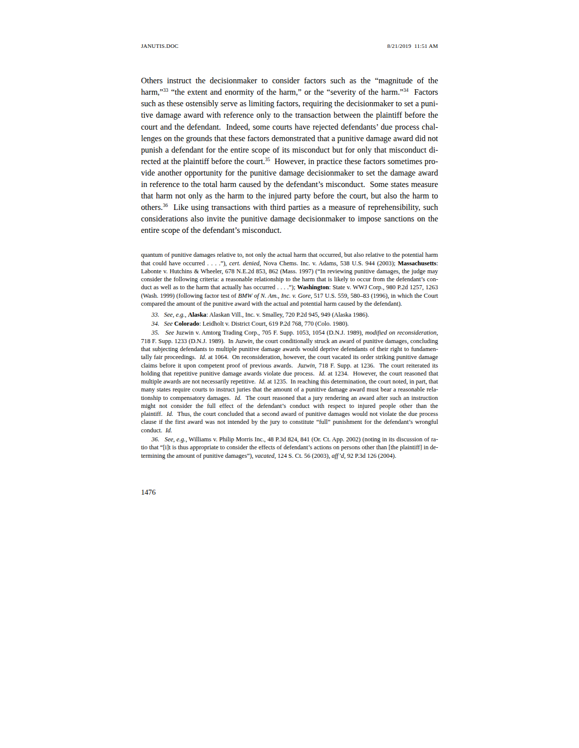Janutis.doc 8/21/2019 11:51 AM
Others instruct the decisionmaker to consider factors such as the “magnitude of the harm,”33 “the extent and enormity of the harm,” or the “severity of the harm.”34 Factors such as these ostensibly serve as limiting factors, requiring the decisionmaker to set a punitive damage award with reference only to the transaction between the plaintiff before the court and the defendant. Indeed, some courts have rejected defendants’ due process challenges on the grounds that these factors demonstrated that a punitive damage award did not punish a defendant for the entire scope of its misconduct but for only that misconduct directed at the plaintiff before the court.35 However, in practice these factors sometimes provide another opportunity for the punitive damage decisionmaker to set the damage award in reference to the total harm caused by the defendant’s misconduct. Some states measure that harm not only as the harm to the injured party before the court, but also the harm to others.36 Like using transactions with third parties as a measure of reprehensibility, such considerations also invite the punitive damage decisionmaker to impose sanctions on the entire scope of the defendant’s misconduct.
quantum of punitive damages relative to, not only the actual harm that occurred, but also relative to the potential harm that could have occurred . . . .”), cert. denied, Nova Chems. Inc. v. Adams, 538 U.S. 944 (2003); Massachusetts: Labonte v. Hutchins & Wheeler, 678 N.E.2d 853, 862 (Mass. 1997) (“In reviewing punitive damages, the judge may consider the following criteria: a reasonable relationship to the harm that is likely to occur from the defendant’s conduct as well as to the harm that actually has occurred . . . .”); Washington: State v. WWJ Corp., 980 P.2d 1257, 1263 (Wash. 1999) (following factor test of BMW of N. Am., Inc. v. Gore, 517 U.S. 559, 580–83 (1996), in which the Court compared the amount of the punitive award with the actual and potential harm caused by the defendant).
33. See, e.g., Alaska: Alaskan Vill., Inc. v. Smalley, 720 P.2d 945, 949 (Alaska 1986).
34. See Colorado: Leidholt v. District Court, 619 P.2d 768, 770 (Colo. 1980).
35. See Juzwin v. Amtorg Trading Corp., 705 F. Supp. 1053, 1054 (D.N.J. 1989), modified on reconsideration, 718 F. Supp. 1233 (D.N.J. 1989). In Juzwin, the court conditionally struck an award of punitive damages, concluding that subjecting defendants to multiple punitive damage awards would deprive defendants of their right to fundamentally fair proceedings. Id. at 1064. On reconsideration, however, the court vacated its order striking punitive damage claims before it upon competent proof of previous awards. Juzwin, 718 F. Supp. at 1236. The court reiterated its holding that repetitive punitive damage awards violate due process. Id. at 1234. However, the court reasoned that multiple awards are not necessarily repetitive. Id. at 1235. In reaching this determination, the court noted, in part, that many states require courts to instruct juries that the amount of a punitive damage award must bear a reasonable relationship to compensatory damages. Id. The court reasoned that a jury rendering an award after such an instruction might not consider the full effect of the defendant’s conduct with respect to injured people other than the plaintiff. Id. Thus, the court concluded that a second award of punitive damages would not violate the due process clause if the first award was not intended by the jury to constitute “full” punishment for the defendant’s wrongful conduct. Id.
36. See, e.g., Williams v. Philip Morris Inc., 48 P.3d 824, 841 (Or. Ct. App. 2002) (noting in its discussion of ratio that “[i]t is thus appropriate to consider the effects of defendant’s actions on persons other than [the plaintiff] in determining the amount of punitive damages”), vacated, 124 S. Ct. 56 (2003), aff’d, 92 P.3d 126 (2004).
1476